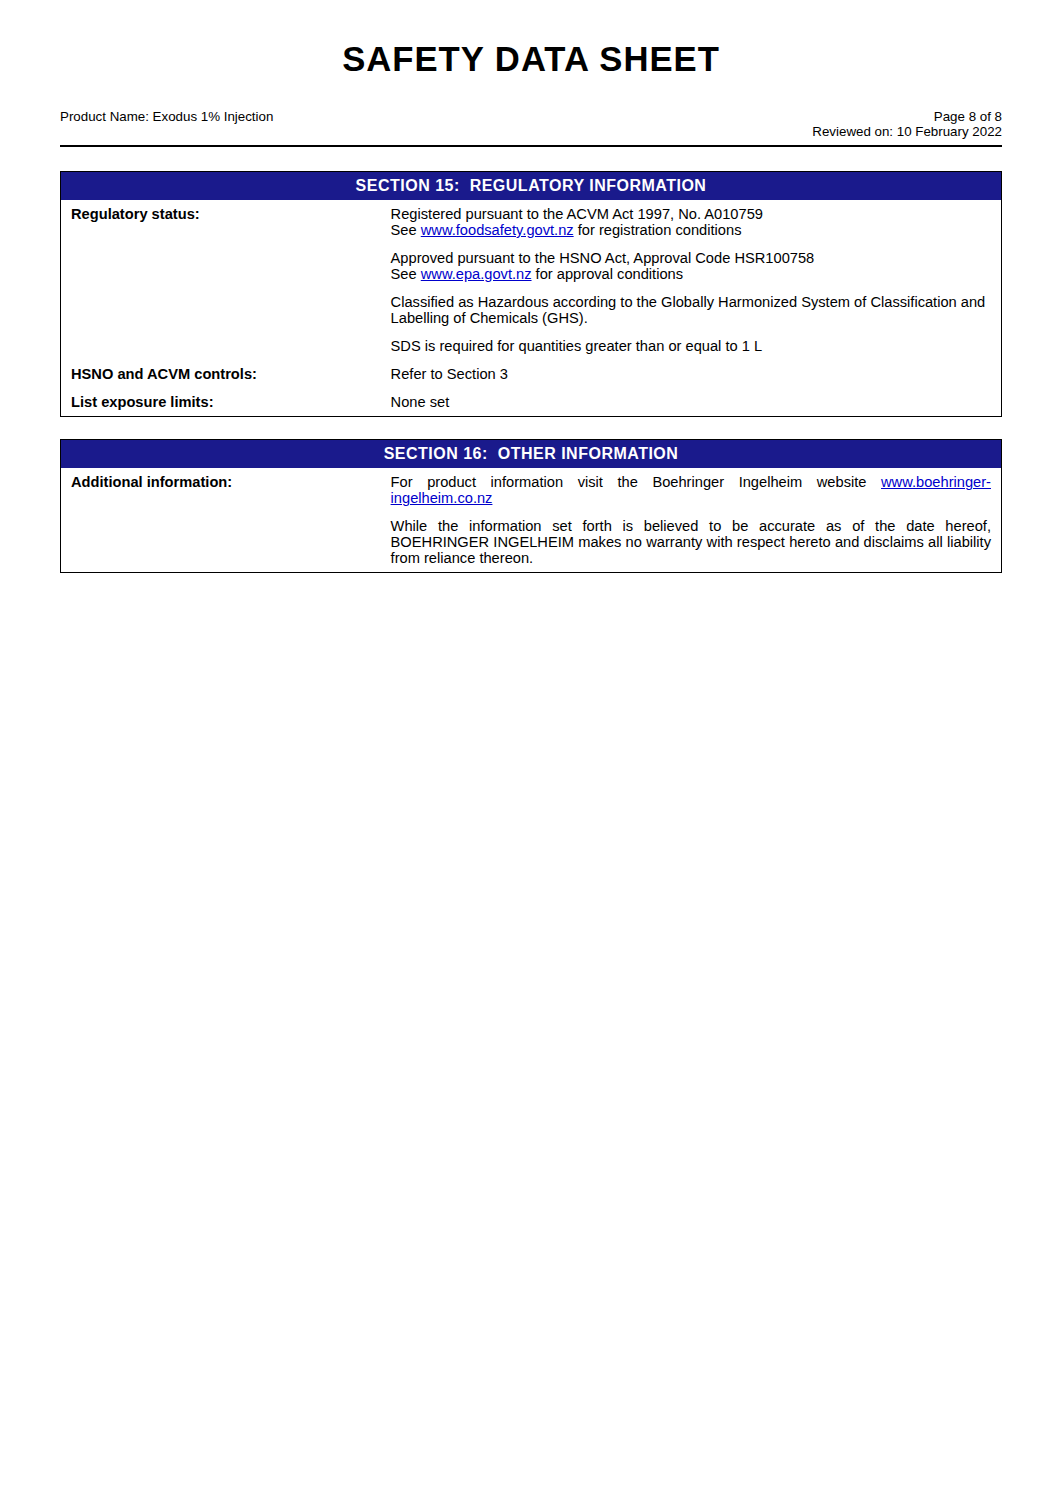SAFETY DATA SHEET
Product Name: Exodus 1% Injection
Page 8 of 8
Reviewed on: 10 February 2022
SECTION 15: REGULATORY INFORMATION
| Regulatory status: | Registered pursuant to the ACVM Act 1997, No. A010759 See www.foodsafety.govt.nz for registration conditions Approved pursuant to the HSNO Act, Approval Code HSR100758 See www.epa.govt.nz for approval conditions Classified as Hazardous according to the Globally Harmonized System of Classification and Labelling of Chemicals (GHS). SDS is required for quantities greater than or equal to 1 L |
| HSNO and ACVM controls: | Refer to Section 3 |
| List exposure limits: | None set |
SECTION 16: OTHER INFORMATION
| Additional information: | For product information visit the Boehringer Ingelheim website www.boehringer-ingelheim.co.nz While the information set forth is believed to be accurate as of the date hereof, BOEHRINGER INGELHEIM makes no warranty with respect hereto and disclaims all liability from reliance thereon. |